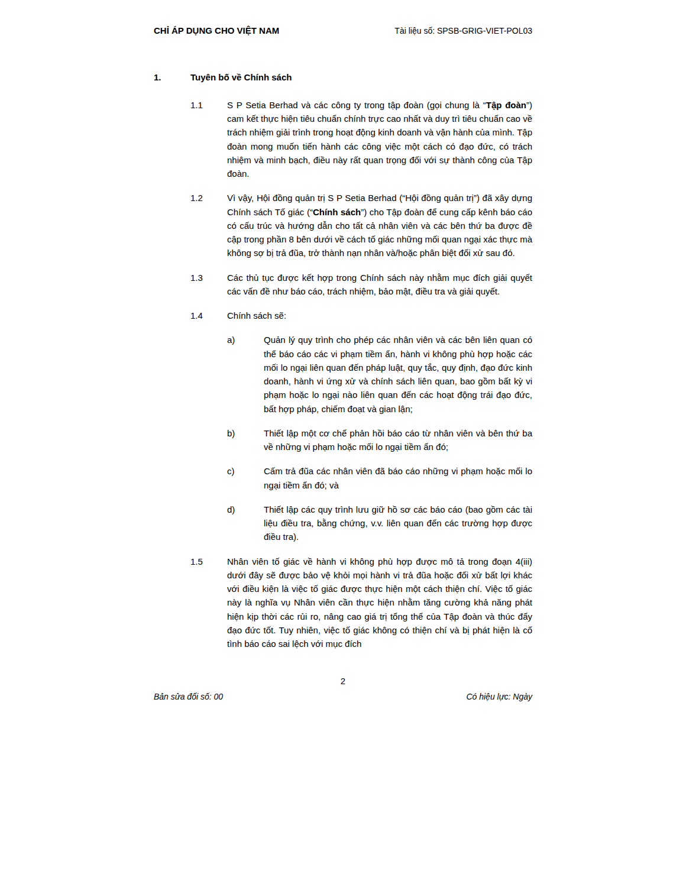CHỈ ÁP DỤNG CHO VIỆT NAM
Tài liệu số: SPSB-GRIG-VIET-POL03
1.
Tuyên bố về Chính sách
1.1
S P Setia Berhad và các công ty trong tập đoàn (gọi chung là “Tập đoàn”) cam kết thực hiện tiêu chuẩn chính trực cao nhất và duy trì tiêu chuẩn cao về trách nhiệm giải trình trong hoạt động kinh doanh và vận hành của mình. Tập đoàn mong muốn tiến hành các công việc một cách có đạo đức, có trách nhiệm và minh bạch, điều này rất quan trọng đối với sự thành công của Tập đoàn.
1.2
Vì vậy, Hội đồng quản trị S P Setia Berhad (“Hội đồng quản trị”) đã xây dựng Chính sách Tố giác (“Chính sách”) cho Tập đoàn để cung cấp kênh báo cáo có cấu trúc và hướng dẫn cho tất cả nhân viên và các bên thứ ba được đề cập trong phần 8 bên dưới về cách tố giác những mối quan ngại xác thực mà không sợ bị trả đũa, trở thành nạn nhân và/hoặc phân biệt đối xử sau đó.
1.3
Các thủ tục được kết hợp trong Chính sách này nhằm mục đích giải quyết các vấn đề như báo cáo, trách nhiệm, bảo mật, điều tra và giải quyết.
1.4
Chính sách sẽ:
a)
Quản lý quy trình cho phép các nhân viên và các bên liên quan có thể báo cáo các vi phạm tiềm ẩn, hành vi không phù hợp hoặc các mối lo ngại liên quan đến pháp luật, quy tắc, quy định, đạo đức kinh doanh, hành vi ứng xử và chính sách liên quan, bao gồm bất kỳ vi phạm hoặc lo ngại nào liên quan đến các hoạt động trái đạo đức, bất hợp pháp, chiếm đoạt và gian lận;
b)
Thiết lập một cơ chế phản hồi báo cáo từ nhân viên và bên thứ ba về những vi phạm hoặc mối lo ngại tiềm ẩn đó;
c)
Cấm trả đũa các nhân viên đã báo cáo những vi phạm hoặc mối lo ngại tiềm ẩn đó; và
d)
Thiết lập các quy trình lưu giữ hồ sơ các báo cáo (bao gồm các tài liệu điều tra, bằng chứng, v.v. liên quan đến các trường hợp được điều tra).
1.5
Nhân viên tố giác về hành vi không phù hợp được mô tả trong đoạn 4(iii) dưới đây sẽ được bảo vệ khỏi mọi hành vi trả đũa hoặc đối xử bất lợi khác với điều kiện là việc tố giác được thực hiện một cách thiện chí. Việc tố giác này là nghĩa vụ Nhân viên cần thực hiện nhằm tăng cường khả năng phát hiện kịp thời các rủi ro, nâng cao giá trị tổng thể của Tập đoàn và thúc đẩy đạo đức tốt. Tuy nhiên, việc tố giác không có thiện chí và bị phát hiện là cố tình báo cáo sai lệch với mục đích
2
Bản sửa đổi số: 00
Có hiệu lực: Ngày